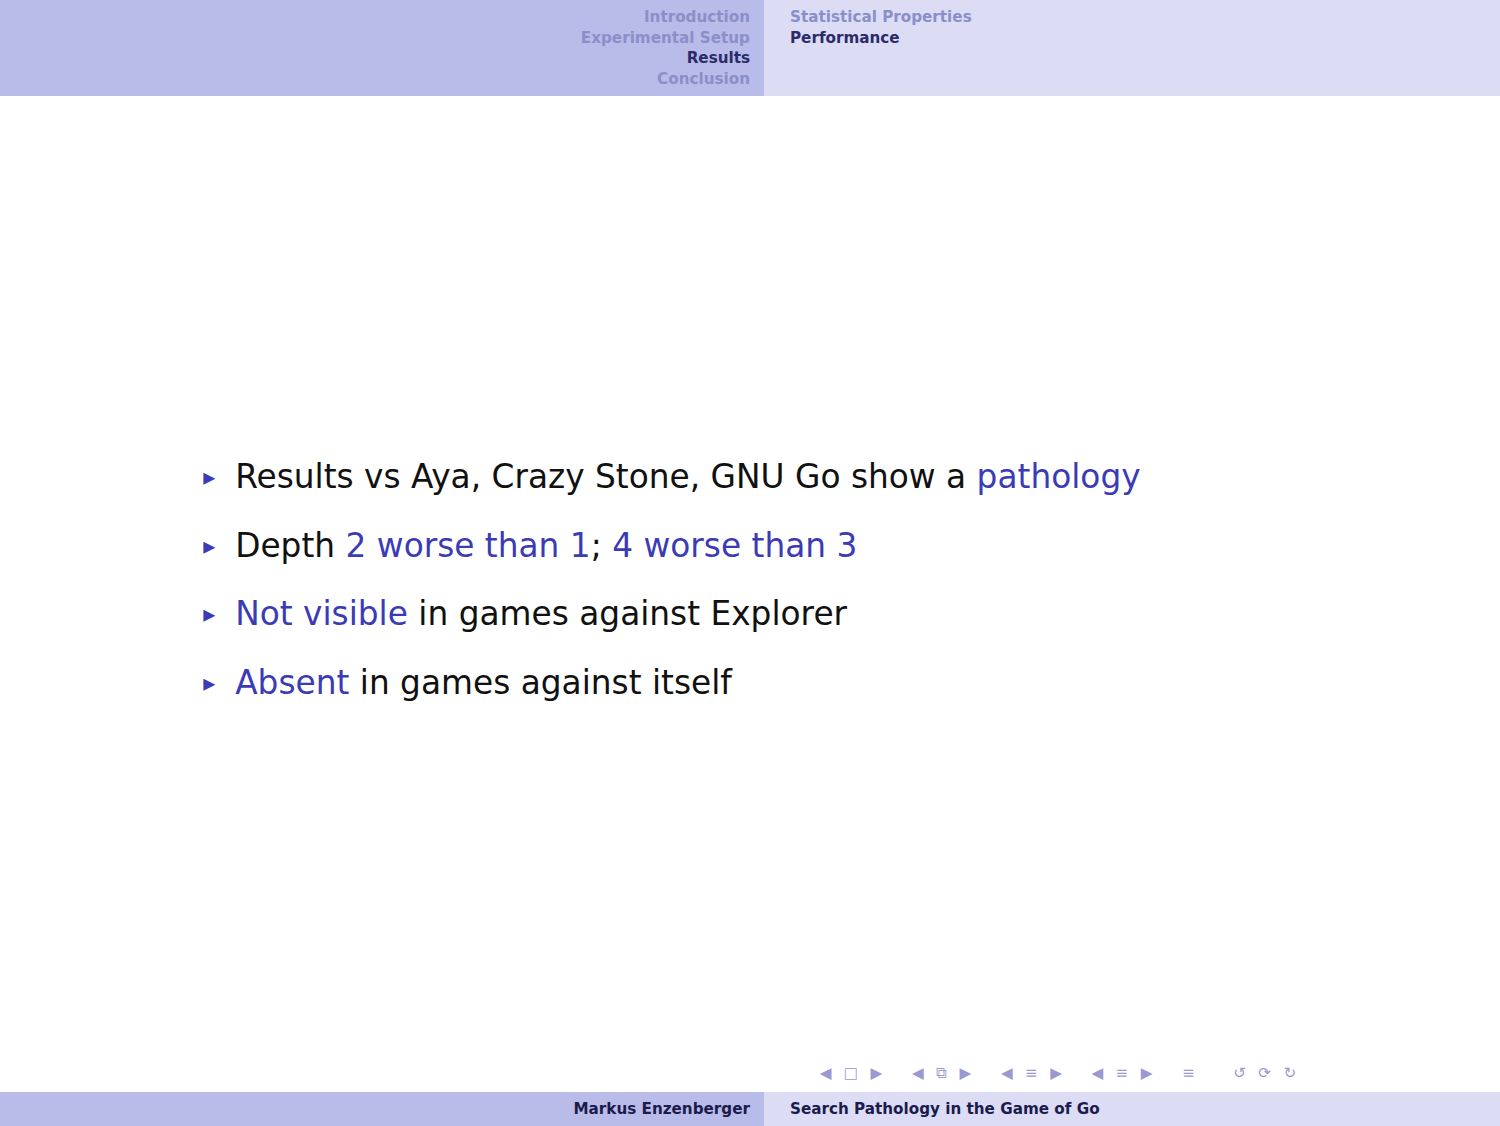Introduction
Experimental Setup
Results
Conclusion
Statistical Properties
Performance
Results vs Aya, Crazy Stone, GNU Go show a pathology
Depth 2 worse than 1; 4 worse than 3
Not visible in games against Explorer
Absent in games against itself
◀ □ ▶ ◀ ⧉ ▶ ◀ ≡ ▶ ◀ ≡ ▶ ≡ ↺ ⟳ ↻
Markus Enzenberger
Search Pathology in the Game of Go